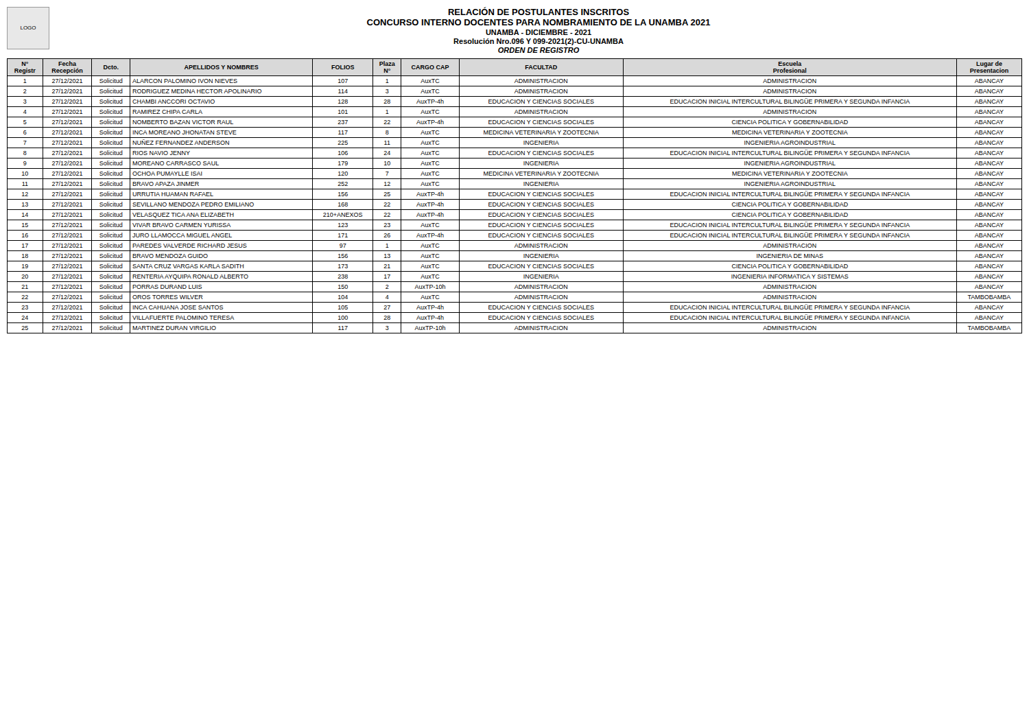LOGO
RELACIÓN DE POSTULANTES INSCRITOS
CONCURSO INTERNO DOCENTES PARA NOMBRAMIENTO DE LA UNAMBA 2021
UNAMBA - DICIEMBRE - 2021
Resolución Nro.096 Y 099-2021(2)-CU-UNAMBA
ORDEN DE REGISTRO
| N° Registr | Fecha Recepción | Dcto. | APELLIDOS Y NOMBRES | FOLIOS | Plaza N° | CARGO CAP | FACULTAD | Escuela Profesional | Lugar de Presentacion |
| --- | --- | --- | --- | --- | --- | --- | --- | --- | --- |
| 1 | 27/12/2021 | Solicitud | ALARCON PALOMINO IVON NIEVES | 107 | 1 | AuxTC | ADMINISTRACION | ADMINISTRACION | ABANCAY |
| 2 | 27/12/2021 | Solicitud | RODRIGUEZ MEDINA HECTOR APOLINARIO | 114 | 3 | AuxTC | ADMINISTRACION | ADMINISTRACION | ABANCAY |
| 3 | 27/12/2021 | Solicitud | CHAMBI ANCCORI OCTAVIO | 128 | 28 | AuxTP-4h | EDUCACION Y CIENCIAS SOCIALES | EDUCACION INICIAL INTERCULTURAL BILINGÜE PRIMERA Y SEGUNDA INFANCIA | ABANCAY |
| 4 | 27/12/2021 | Solicitud | RAMIREZ CHIPA CARLA | 101 | 1 | AuxTC | ADMINISTRACION | ADMINISTRACION | ABANCAY |
| 5 | 27/12/2021 | Solicitud | NOMBERTO BAZAN VICTOR RAUL | 237 | 22 | AuxTP-4h | EDUCACION Y CIENCIAS SOCIALES | CIENCIA POLITICA Y GOBERNABILIDAD | ABANCAY |
| 6 | 27/12/2021 | Solicitud | INCA MOREANO JHONATAN STEVE | 117 | 8 | AuxTC | MEDICINA VETERINARIA Y ZOOTECNIA | MEDICINA VETERINARIA Y ZOOTECNIA | ABANCAY |
| 7 | 27/12/2021 | Solicitud | NUÑEZ FERNANDEZ ANDERSON | 225 | 11 | AuxTC | INGENIERIA | INGENIERIA AGROINDUSTRIAL | ABANCAY |
| 8 | 27/12/2021 | Solicitud | RIOS NAVIO JENNY | 106 | 24 | AuxTC | EDUCACION Y CIENCIAS SOCIALES | EDUCACION INICIAL INTERCULTURAL BILINGÜE PRIMERA Y SEGUNDA INFANCIA | ABANCAY |
| 9 | 27/12/2021 | Solicitud | MOREANO CARRASCO SAUL | 179 | 10 | AuxTC | INGENIERIA | INGENIERIA AGROINDUSTRIAL | ABANCAY |
| 10 | 27/12/2021 | Solicitud | OCHOA PUMAYLLE ISAI | 120 | 7 | AuxTC | MEDICINA VETERINARIA Y ZOOTECNIA | MEDICINA VETERINARIA Y ZOOTECNIA | ABANCAY |
| 11 | 27/12/2021 | Solicitud | BRAVO APAZA JINMER | 252 | 12 | AuxTC | INGENIERIA | INGENIERIA AGROINDUSTRIAL | ABANCAY |
| 12 | 27/12/2021 | Solicitud | URRUTIA HUAMAN RAFAEL | 156 | 25 | AuxTP-4h | EDUCACION Y CIENCIAS SOCIALES | EDUCACION INICIAL INTERCULTURAL BILINGÜE PRIMERA Y SEGUNDA INFANCIA | ABANCAY |
| 13 | 27/12/2021 | Solicitud | SEVILLANO MENDOZA PEDRO EMILIANO | 168 | 22 | AuxTP-4h | EDUCACION Y CIENCIAS SOCIALES | CIENCIA POLITICA Y GOBERNABILIDAD | ABANCAY |
| 14 | 27/12/2021 | Solicitud | VELASQUEZ TICA ANA ELIZABETH | 210+ANEXOS | 22 | AuxTP-4h | EDUCACION Y CIENCIAS SOCIALES | CIENCIA POLITICA Y GOBERNABILIDAD | ABANCAY |
| 15 | 27/12/2021 | Solicitud | VIVAR BRAVO CARMEN YURISSA | 123 | 23 | AuxTC | EDUCACION Y CIENCIAS SOCIALES | EDUCACION INICIAL INTERCULTURAL BILINGÜE PRIMERA Y SEGUNDA INFANCIA | ABANCAY |
| 16 | 27/12/2021 | Solicitud | JURO LLAMOCCA MIGUEL ANGEL | 171 | 26 | AuxTP-4h | EDUCACION Y CIENCIAS SOCIALES | EDUCACION INICIAL INTERCULTURAL BILINGÜE PRIMERA Y SEGUNDA INFANCIA | ABANCAY |
| 17 | 27/12/2021 | Solicitud | PAREDES VALVERDE RICHARD JESUS | 97 | 1 | AuxTC | ADMINISTRACION | ADMINISTRACION | ABANCAY |
| 18 | 27/12/2021 | Solicitud | BRAVO MENDOZA GUIDO | 156 | 13 | AuxTC | INGENIERIA | INGENIERIA DE MINAS | ABANCAY |
| 19 | 27/12/2021 | Solicitud | SANTA CRUZ VARGAS KARLA SADITH | 173 | 21 | AuxTC | EDUCACION Y CIENCIAS SOCIALES | CIENCIA POLITICA Y GOBERNABILIDAD | ABANCAY |
| 20 | 27/12/2021 | Solicitud | RENTERIA AYQUIPA RONALD ALBERTO | 238 | 17 | AuxTC | INGENIERIA | INGENIERIA INFORMATICA Y SISTEMAS | ABANCAY |
| 21 | 27/12/2021 | Solicitud | PORRAS DURAND LUIS | 150 | 2 | AuxTP-10h | ADMINISTRACION | ADMINISTRACION | ABANCAY |
| 22 | 27/12/2021 | Solicitud | OROS TORRES WILVER | 104 | 4 | AuxTC | ADMINISTRACION | ADMINISTRACION | TAMBOBAMBA |
| 23 | 27/12/2021 | Solicitud | INCA CAHUANA JOSE SANTOS | 105 | 27 | AuxTP-4h | EDUCACION Y CIENCIAS SOCIALES | EDUCACION INICIAL INTERCULTURAL BILINGÜE PRIMERA Y SEGUNDA INFANCIA | ABANCAY |
| 24 | 27/12/2021 | Solicitud | VILLAFUERTE PALOMINO TERESA | 100 | 28 | AuxTP-4h | EDUCACION Y CIENCIAS SOCIALES | EDUCACION INICIAL INTERCULTURAL BILINGÜE PRIMERA Y SEGUNDA INFANCIA | ABANCAY |
| 25 | 27/12/2021 | Solicitud | MARTINEZ DURAN VIRGILIO | 117 | 3 | AuxTP-10h | ADMINISTRACION | ADMINISTRACION | TAMBOBAMBA |